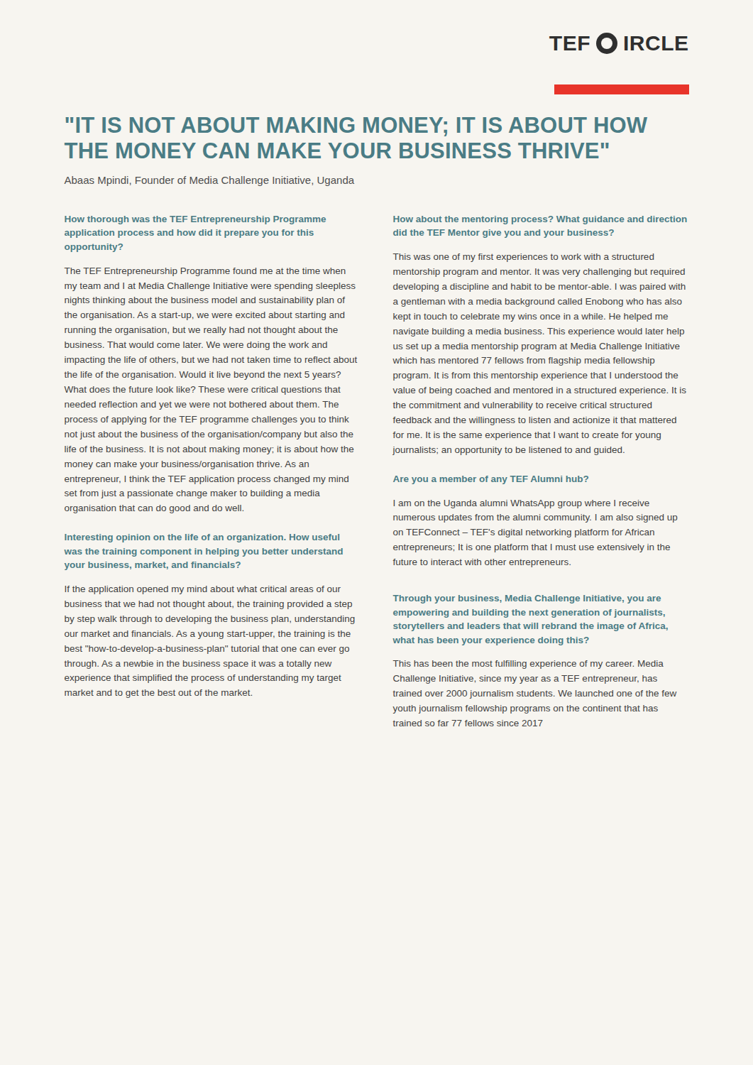TEF IRCLE
"It is not about making money; it is about how the money can make your business thrive"
Abaas Mpindi, Founder of Media Challenge Initiative, Uganda
How thorough was the TEF Entrepreneurship Programme application process and how did it prepare you for this opportunity?
The TEF Entrepreneurship Programme found me at the time when my team and I at Media Challenge Initiative were spending sleepless nights thinking about the business model and sustainability plan of the organisation. As a start-up, we were excited about starting and running the organisation, but we really had not thought about the business. That would come later. We were doing the work and impacting the life of others, but we had not taken time to reflect about the life of the organisation. Would it live beyond the next 5 years? What does the future look like? These were critical questions that needed reflection and yet we were not bothered about them. The process of applying for the TEF programme challenges you to think not just about the business of the organisation/company but also the life of the business. It is not about making money; it is about how the money can make your business/organisation thrive. As an entrepreneur, I think the TEF application process changed my mind set from just a passionate change maker to building a media organisation that can do good and do well.
Interesting opinion on the life of an organization. How useful was the training component in helping you better understand your business, market, and financials?
If the application opened my mind about what critical areas of our business that we had not thought about, the training provided a step by step walk through to developing the business plan, understanding our market and financials. As a young start-upper, the training is the best "how-to-develop-a-business-plan" tutorial that one can ever go through. As a newbie in the business space it was a totally new experience that simplified the process of understanding my target market and to get the best out of the market.
How about the mentoring process? What guidance and direction did the TEF Mentor give you and your business?
This was one of my first experiences to work with a structured mentorship program and mentor. It was very challenging but required developing a discipline and habit to be mentor-able. I was paired with a gentleman with a media background called Enobong who has also kept in touch to celebrate my wins once in a while. He helped me navigate building a media business. This experience would later help us set up a media mentorship program at Media Challenge Initiative which has mentored 77 fellows from flagship media fellowship program. It is from this mentorship experience that I understood the value of being coached and mentored in a structured experience. It is the commitment and vulnerability to receive critical structured feedback and the willingness to listen and actionize it that mattered for me. It is the same experience that I want to create for young journalists; an opportunity to be listened to and guided.
Are you a member of any TEF Alumni hub?
I am on the Uganda alumni WhatsApp group where I receive numerous updates from the alumni community. I am also signed up on TEFConnect – TEF's digital networking platform for African entrepreneurs; It is one platform that I must use extensively in the future to interact with other entrepreneurs.
Through your business, Media Challenge Initiative, you are empowering and building the next generation of journalists, storytellers and leaders that will rebrand the image of Africa, what has been your experience doing this?
This has been the most fulfilling experience of my career. Media Challenge Initiative, since my year as a TEF entrepreneur, has trained over 2000 journalism students. We launched one of the few youth journalism fellowship programs on the continent that has trained so far 77 fellows since 2017